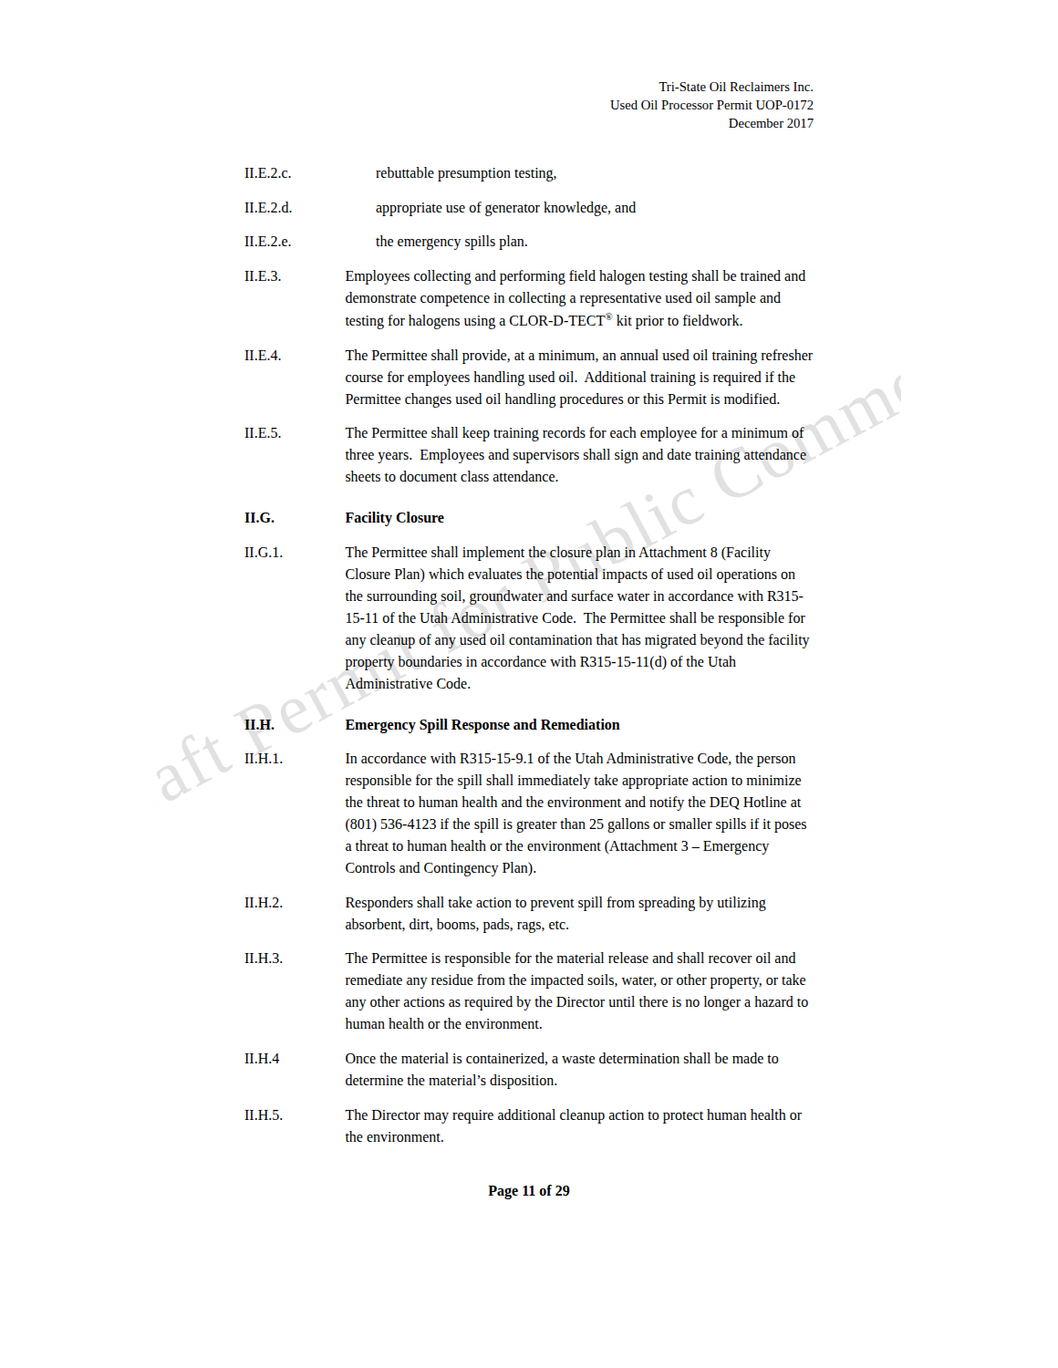Tri-State Oil Reclaimers Inc.
Used Oil Processor Permit UOP-0172
December 2017
Draft Permit for Public Comment
II.E.2.c.
rebuttable presumption testing,
II.E.2.d.
appropriate use of generator knowledge, and
II.E.2.e.
the emergency spills plan.
II.E.3.
Employees collecting and performing field halogen testing shall be trained and demonstrate competence in collecting a representative used oil sample and testing for halogens using a CLOR-D-TECT® kit prior to fieldwork.
II.E.4.
The Permittee shall provide, at a minimum, an annual used oil training refresher course for employees handling used oil. Additional training is required if the Permittee changes used oil handling procedures or this Permit is modified.
II.E.5.
The Permittee shall keep training records for each employee for a minimum of three years. Employees and supervisors shall sign and date training attendance sheets to document class attendance.
II.G.
Facility Closure
II.G.1.
The Permittee shall implement the closure plan in Attachment 8 (Facility Closure Plan) which evaluates the potential impacts of used oil operations on the surrounding soil, groundwater and surface water in accordance with R315-15-11 of the Utah Administrative Code. The Permittee shall be responsible for any cleanup of any used oil contamination that has migrated beyond the facility property boundaries in accordance with R315-15-11(d) of the Utah Administrative Code.
II.H.
Emergency Spill Response and Remediation
II.H.1.
In accordance with R315-15-9.1 of the Utah Administrative Code, the person responsible for the spill shall immediately take appropriate action to minimize the threat to human health and the environment and notify the DEQ Hotline at (801) 536-4123 if the spill is greater than 25 gallons or smaller spills if it poses a threat to human health or the environment (Attachment 3 – Emergency Controls and Contingency Plan).
II.H.2.
Responders shall take action to prevent spill from spreading by utilizing absorbent, dirt, booms, pads, rags, etc.
II.H.3.
The Permittee is responsible for the material release and shall recover oil and remediate any residue from the impacted soils, water, or other property, or take any other actions as required by the Director until there is no longer a hazard to human health or the environment.
II.H.4
Once the material is containerized, a waste determination shall be made to determine the material’s disposition.
II.H.5.
The Director may require additional cleanup action to protect human health or the environment.
Page 11 of 29